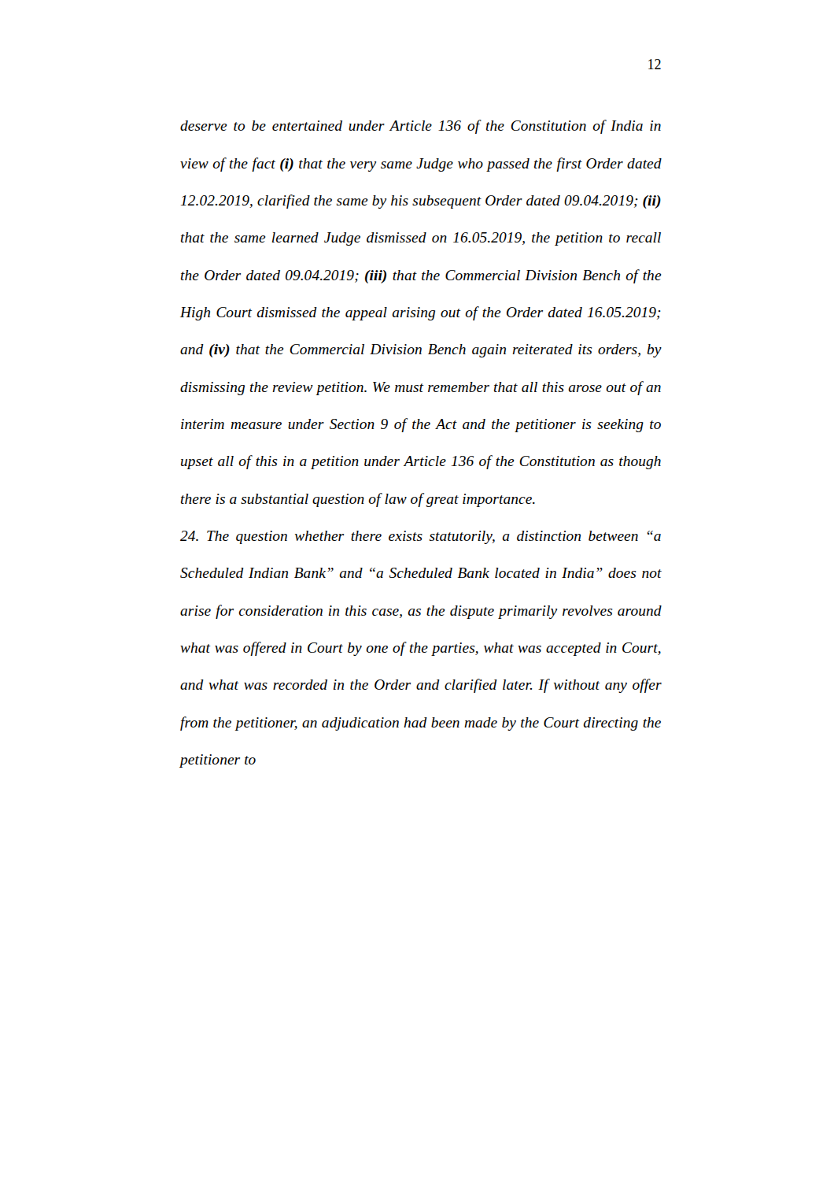12
deserve to be entertained under Article 136 of the Constitution of India in view of the fact (i) that the very same Judge who passed the first Order dated 12.02.2019, clarified the same by his subsequent Order dated 09.04.2019; (ii) that the same learned Judge dismissed on 16.05.2019, the petition to recall the Order dated 09.04.2019; (iii) that the Commercial Division Bench of the High Court dismissed the appeal arising out of the Order dated 16.05.2019; and (iv) that the Commercial Division Bench again reiterated its orders, by dismissing the review petition. We must remember that all this arose out of an interim measure under Section 9 of the Act and the petitioner is seeking to upset all of this in a petition under Article 136 of the Constitution as though there is a substantial question of law of great importance.
24. The question whether there exists statutorily, a distinction between “a Scheduled Indian Bank” and “a Scheduled Bank located in India” does not arise for consideration in this case, as the dispute primarily revolves around what was offered in Court by one of the parties, what was accepted in Court, and what was recorded in the Order and clarified later. If without any offer from the petitioner, an adjudication had been made by the Court directing the petitioner to